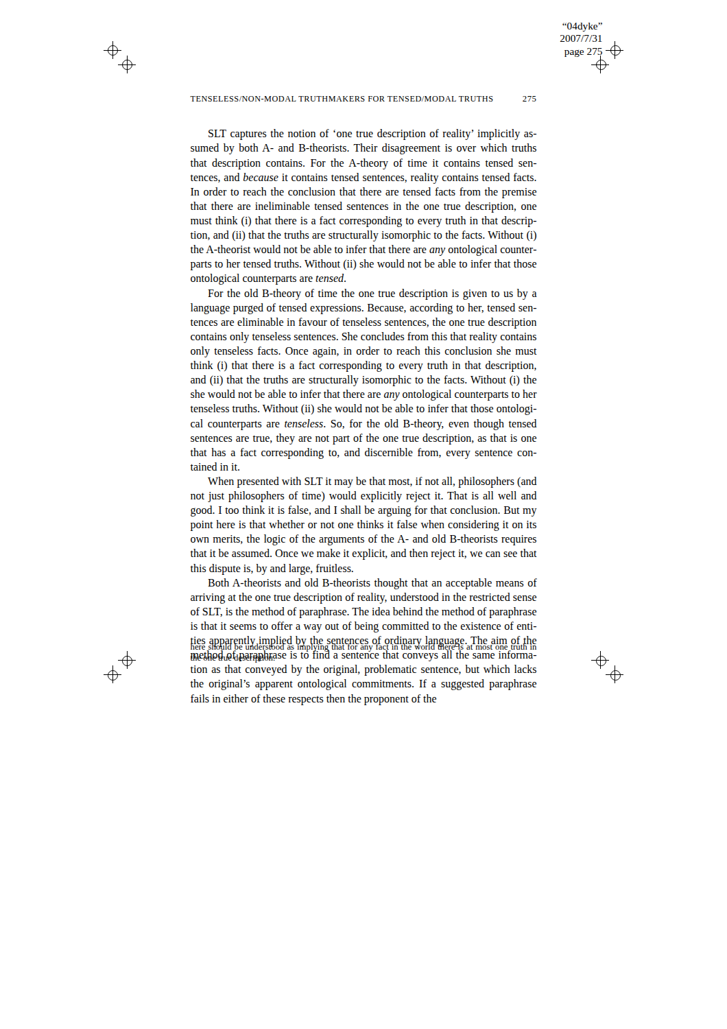“04dyke” 2007/7/31 page 275
Tenseless/Non-Modal Truthmakers for Tensed/Modal Truths 275
SLT captures the notion of ‘one true description of reality’ implicitly assumed by both A- and B-theorists. Their disagreement is over which truths that description contains. For the A-theory of time it contains tensed sentences, and because it contains tensed sentences, reality contains tensed facts. In order to reach the conclusion that there are tensed facts from the premise that there are ineliminable tensed sentences in the one true description, one must think (i) that there is a fact corresponding to every truth in that description, and (ii) that the truths are structurally isomorphic to the facts. Without (i) the A-theorist would not be able to infer that there are any ontological counterparts to her tensed truths. Without (ii) she would not be able to infer that those ontological counterparts are tensed.
For the old B-theory of time the one true description is given to us by a language purged of tensed expressions. Because, according to her, tensed sentences are eliminable in favour of tenseless sentences, the one true description contains only tenseless sentences. She concludes from this that reality contains only tenseless facts. Once again, in order to reach this conclusion she must think (i) that there is a fact corresponding to every truth in that description, and (ii) that the truths are structurally isomorphic to the facts. Without (i) the she would not be able to infer that there are any ontological counterparts to her tenseless truths. Without (ii) she would not be able to infer that those ontological counterparts are tenseless. So, for the old B-theory, even though tensed sentences are true, they are not part of the one true description, as that is one that has a fact corresponding to, and discernible from, every sentence contained in it.
When presented with SLT it may be that most, if not all, philosophers (and not just philosophers of time) would explicitly reject it. That is all well and good. I too think it is false, and I shall be arguing for that conclusion. But my point here is that whether or not one thinks it false when considering it on its own merits, the logic of the arguments of the A- and old B-theorists requires that it be assumed. Once we make it explicit, and then reject it, we can see that this dispute is, by and large, fruitless.
Both A-theorists and old B-theorists thought that an acceptable means of arriving at the one true description of reality, understood in the restricted sense of SLT, is the method of paraphrase. The idea behind the method of paraphrase is that it seems to offer a way out of being committed to the existence of entities apparently implied by the sentences of ordinary language. The aim of the method of paraphrase is to find a sentence that conveys all the same information as that conveyed by the original, problematic sentence, but which lacks the original’s apparent ontological commitments. If a suggested paraphrase fails in either of these respects then the proponent of the
here should be understood as implying that for any fact in the world there is at most one truth in the one true description.